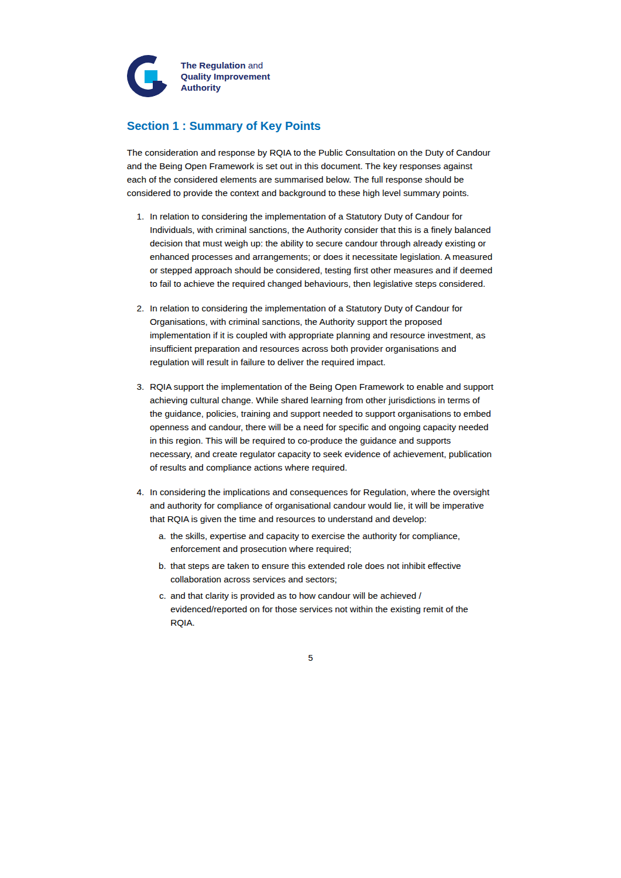The Regulation and
Quality Improvement
Authority
Section 1 : Summary of Key Points
The consideration and response by RQIA to the Public Consultation on the Duty of Candour and the Being Open Framework is set out in this document. The key responses against each of the considered elements are summarised below. The full response should be considered to provide the context and background to these high level summary points.
In relation to considering the implementation of a Statutory Duty of Candour for Individuals, with criminal sanctions, the Authority consider that this is a finely balanced decision that must weigh up: the ability to secure candour through already existing or enhanced processes and arrangements; or does it necessitate legislation. A measured or stepped approach should be considered, testing first other measures and if deemed to fail to achieve the required changed behaviours, then legislative steps considered.
In relation to considering the implementation of a Statutory Duty of Candour for Organisations, with criminal sanctions, the Authority support the proposed implementation if it is coupled with appropriate planning and resource investment, as insufficient preparation and resources across both provider organisations and regulation will result in failure to deliver the required impact.
RQIA support the implementation of the Being Open Framework to enable and support achieving cultural change. While shared learning from other jurisdictions in terms of the guidance, policies, training and support needed to support organisations to embed openness and candour, there will be a need for specific and ongoing capacity needed in this region. This will be required to co-produce the guidance and supports necessary, and create regulator capacity to seek evidence of achievement, publication of results and compliance actions where required.
In considering the implications and consequences for Regulation, where the oversight and authority for compliance of organisational candour would lie, it will be imperative that RQIA is given the time and resources to understand and develop:
the skills, expertise and capacity to exercise the authority for compliance, enforcement and prosecution where required;
that steps are taken to ensure this extended role does not inhibit effective collaboration across services and sectors;
and that clarity is provided as to how candour will be achieved / evidenced/reported on for those services not within the existing remit of the RQIA.
5